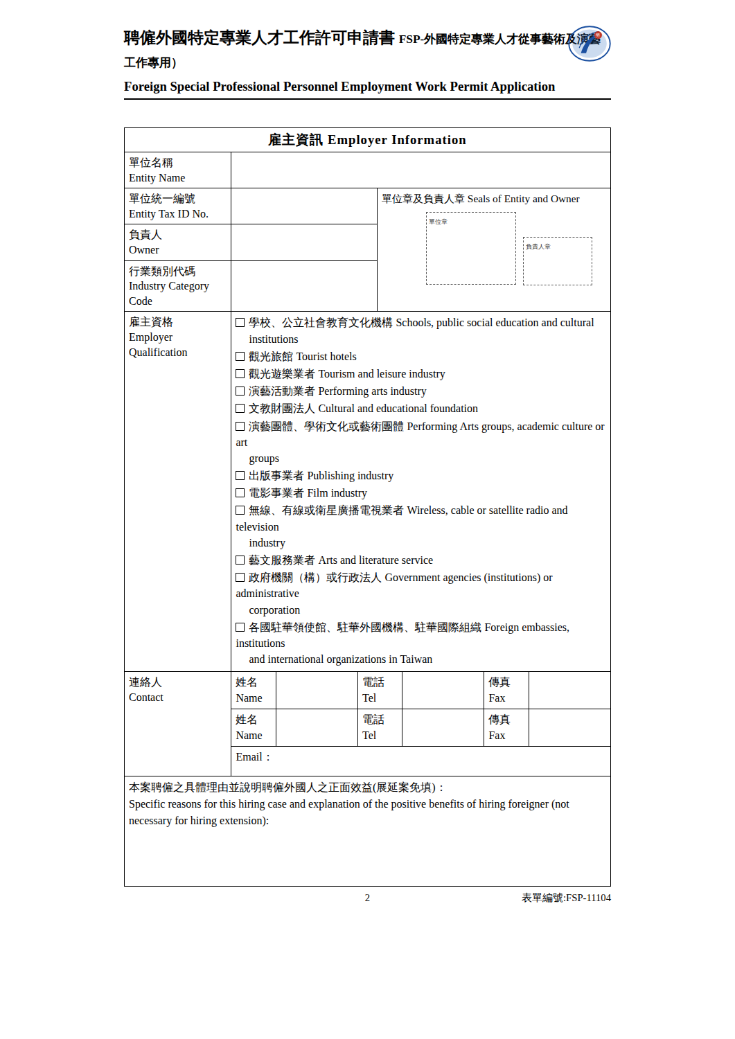勞
聘僱外國特定專業人才工作許可申請書 FSP-外國特定專業人才從事藝術及演藝工作專用）
Foreign Special Professional Personnel Employment Work Permit Application
| 雇主資訊 Employer Information |
| 單位名稱 Entity Name | |
| 單位統一編號 Entity Tax ID No. | | 單位章及負責人章 Seals of Entity and Owner 單位章 負責人章 |
| 負責人 Owner | |
| 行業類別代碼 Industry Category Code | |
| 雇主資格 Employer Qualification | 學校、公立社會教育文化機構 Schools, public social education and cultural institutions 觀光旅館 Tourist hotels 觀光遊樂業者 Tourism and leisure industry 演藝活動業者 Performing arts industry 文教財團法人 Cultural and educational foundation 演藝團體、學術文化或藝術團體 Performing Arts groups, academic culture or art groups 出版事業者 Publishing industry 電影事業者 Film industry 無線、有線或衛星廣播電視業者 Wireless, cable or satellite radio and television industry 藝文服務業者 Arts and literature service 政府機關（構）或行政法人 Government agencies (institutions) or administrative corporation 各國駐華領使館、駐華外國機構、駐華國際組織 Foreign embassies, institutions and international organizations in Taiwan |
| 連絡人 Contact | / 姓名 Name / / 電話 Tel / / 傳真 Fax / / / 姓名 Name / / 電話 Tel / / 傳真 Fax / / / Email： / |
| 本案聘僱之具體理由並說明聘僱外國人之正面效益(展延案免填)： Specific reasons for this hiring case and explanation of the positive benefits of hiring foreigner (not necessary for hiring extension): |
2
表單編號:FSP-11104